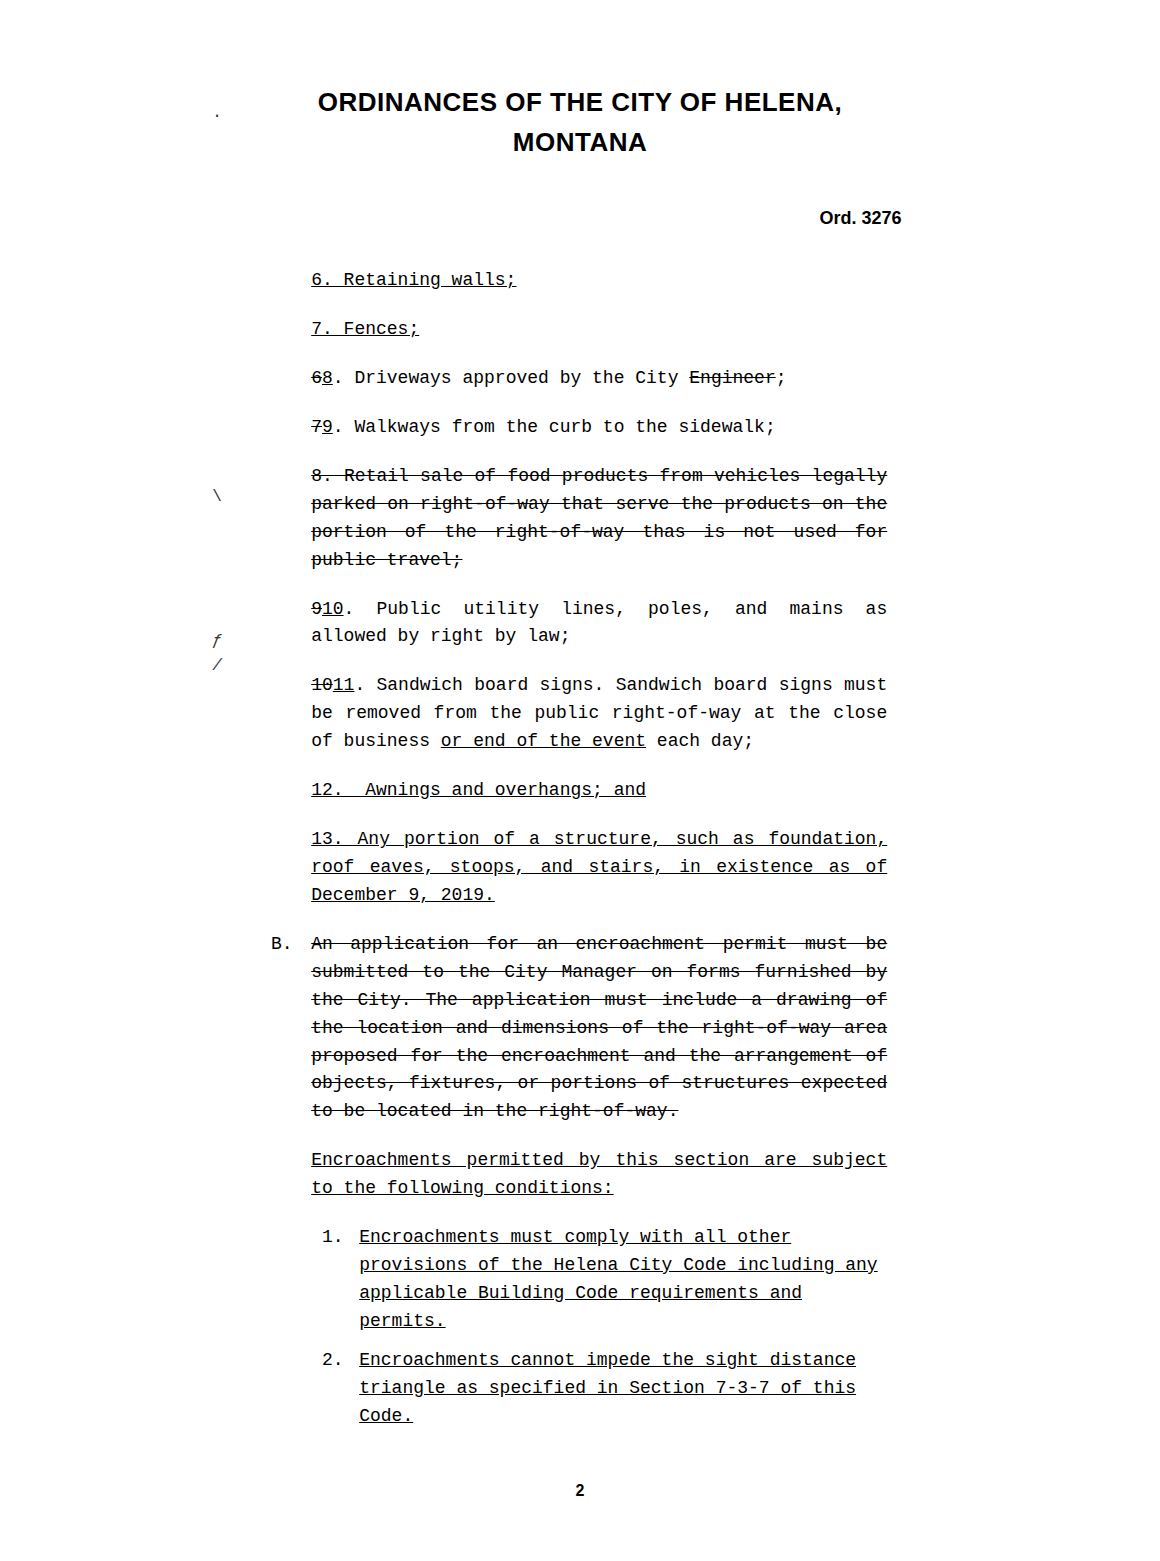. \ ƒ
/
ORDINANCES OF THE CITY OF HELENA, MONTANA
Ord. 3276
6. Retaining walls;
7. Fences;
68. Driveways approved by the City Engineer;
79. Walkways from the curb to the sidewalk;
8. Retail sale of food products from vehicles legally parked on right-of-way that serve the products on the portion of the right-of-way thas is not used for public travel;
910. Public utility lines, poles, and mains as allowed by right by law;
1011. Sandwich board signs. Sandwich board signs must be removed from the public right-of-way at the close of business or end of the event each day;
12. Awnings and overhangs; and
13. Any portion of a structure, such as foundation, roof eaves, stoops, and stairs, in existence as of December 9, 2019.
B.
An application for an encroachment permit must be submitted to the City Manager on forms furnished by the City. The application must include a drawing of the location and dimensions of the right-of-way area proposed for the encroachment and the arrangement of objects, fixtures, or portions of structures expected to be located in the right-of-way.
Encroachments permitted by this section are subject to the following conditions:
Encroachments must comply with all other provisions of the Helena City Code including any applicable Building Code requirements and permits.
Encroachments cannot impede the sight distance triangle as specified in Section 7-3-7 of this Code.
2